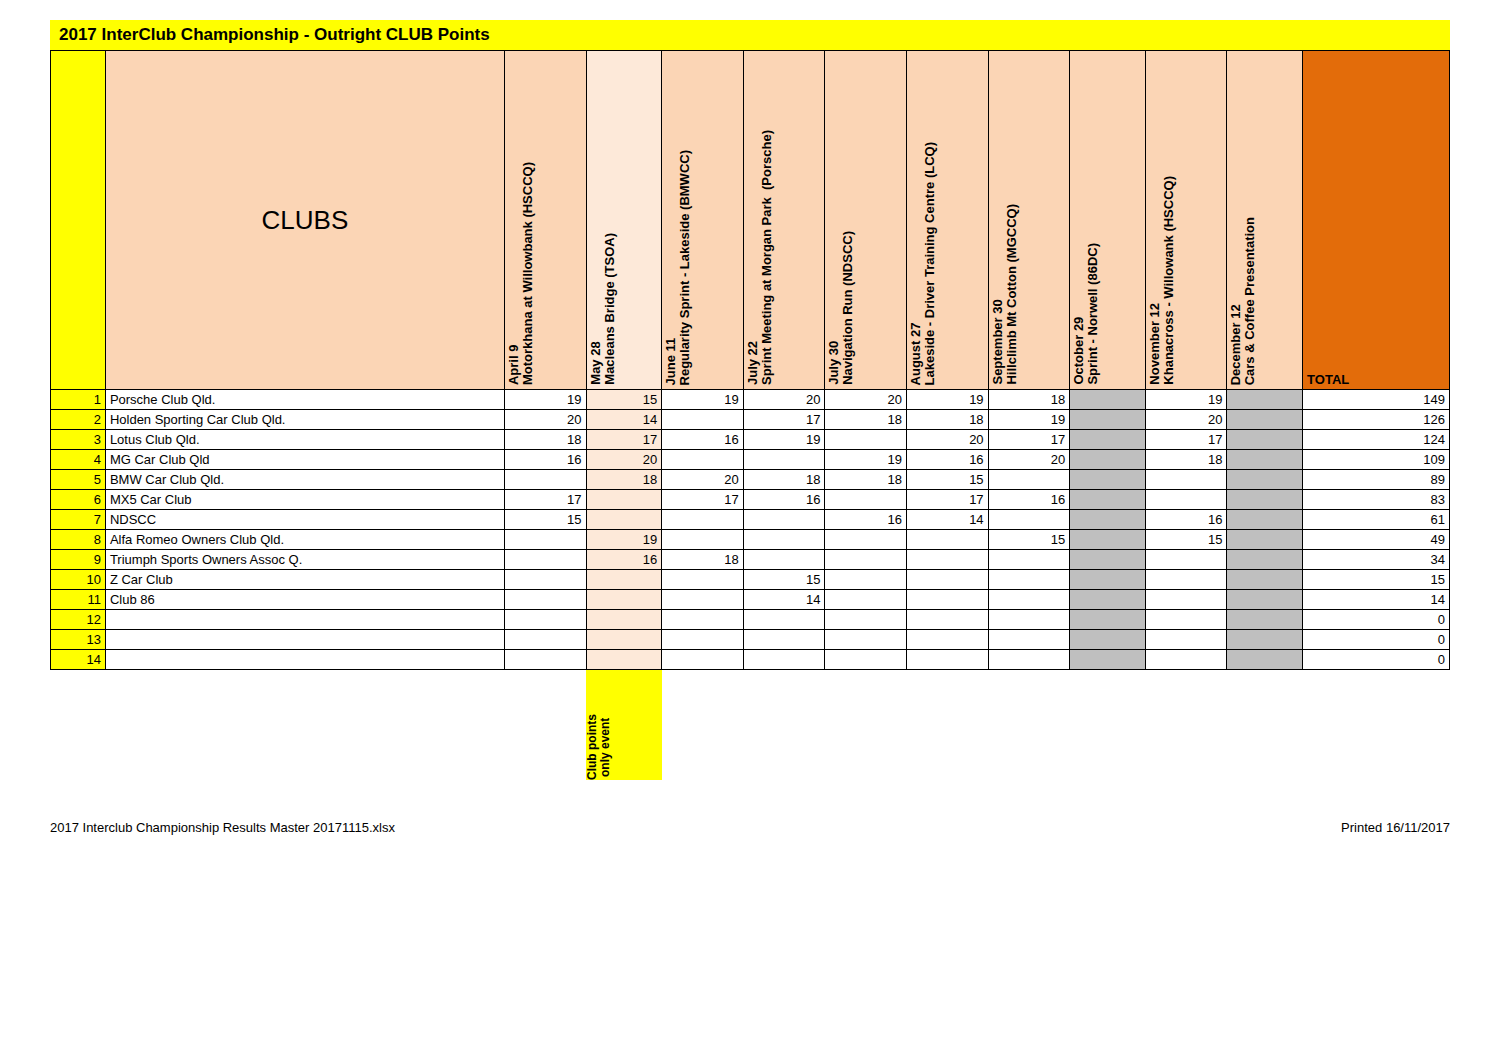2017 InterClub Championship - Outright CLUB Points
| | CLUBS | April 9 Motorkhana at Willowbank (HSCCQ) | May 28 Macleans Bridge (TSOA) | June 11 Regularity Sprint - Lakeside (BMWCC) | July 22 Sprint Meeting at Morgan Park (Porsche) | July 30 Navigation Run (NDSCC) | August 27 Lakeside - Driver Training Centre (LCQ) | September 30 Hillclimb Mt Cotton (MGCCQ) | October 29 Sprint - Norwell (86DC) | November 12 Khanacross - Willowank (HSCCQ) | December 12 Cars & Coffee Presentation | TOTAL |
| --- | --- | --- | --- | --- | --- | --- | --- | --- | --- | --- | --- | --- |
| 1 | Porsche Club Qld. | 19 | 15 | 19 | 20 | 20 | 19 | 18 | | 19 | | 149 |
| 2 | Holden Sporting Car Club Qld. | 20 | 14 | | 17 | 18 | 18 | 19 | | 20 | | 126 |
| 3 | Lotus Club Qld. | 18 | 17 | 16 | 19 | | 20 | 17 | | 17 | | 124 |
| 4 | MG Car Club Qld | 16 | 20 | | | 19 | 16 | 20 | | 18 | | 109 |
| 5 | BMW Car Club Qld. | | 18 | 20 | 18 | 18 | 15 | | | | | 89 |
| 6 | MX5 Car Club | 17 | | 17 | 16 | | 17 | 16 | | | | 83 |
| 7 | NDSCC | 15 | | | | 16 | 14 | | | 16 | | 61 |
| 8 | Alfa Romeo Owners Club Qld. | | 19 | | | | | 15 | | 15 | | 49 |
| 9 | Triumph Sports Owners Assoc Q. | | 16 | 18 | | | | | | | | 34 |
| 10 | Z Car Club | | | | 15 | | | | | | | 15 |
| 11 | Club 86 | | | | 14 | | | | | | | 14 |
| 12 | | | | | | | | | | | | 0 |
| 13 | | | | | | | | | | | | 0 |
| 14 | | | | | | | | | | | | 0 |
| | | | Club points only event | | | | | | | | | |
2017 Interclub Championship Results Master 20171115.xlsx
Printed 16/11/2017